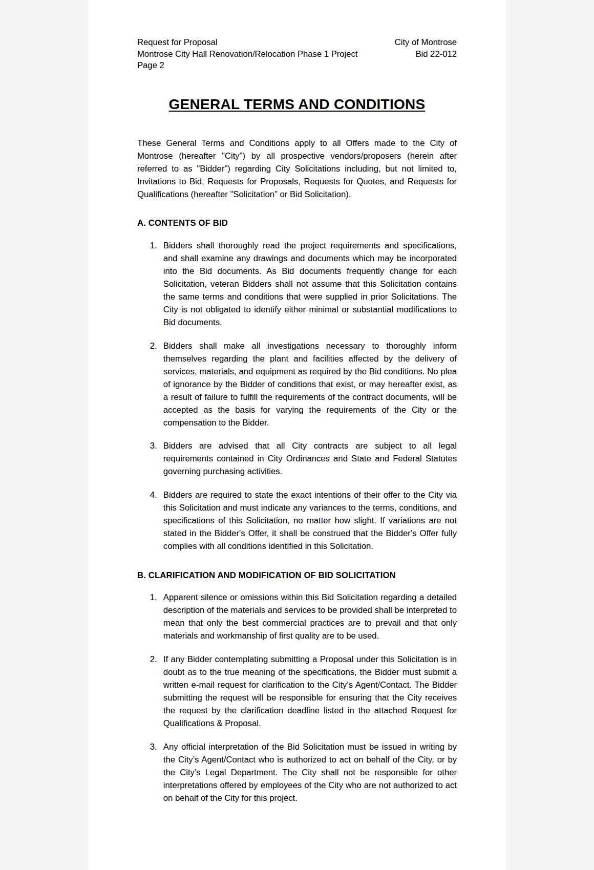| Request for Proposal | City of Montrose |
| Montrose City Hall Renovation/Relocation Phase 1 Project | Bid 22-012 |
| Page 2 | |
GENERAL TERMS AND CONDITIONS
These General Terms and Conditions apply to all Offers made to the City of Montrose (hereafter "City") by all prospective vendors/proposers (herein after referred to as "Bidder") regarding City Solicitations including, but not limited to, Invitations to Bid, Requests for Proposals, Requests for Quotes, and Requests for Qualifications (hereafter "Solicitation" or Bid Solicitation).
A. CONTENTS OF BID
Bidders shall thoroughly read the project requirements and specifications, and shall examine any drawings and documents which may be incorporated into the Bid documents. As Bid documents frequently change for each Solicitation, veteran Bidders shall not assume that this Solicitation contains the same terms and conditions that were supplied in prior Solicitations. The City is not obligated to identify either minimal or substantial modifications to Bid documents.
Bidders shall make all investigations necessary to thoroughly inform themselves regarding the plant and facilities affected by the delivery of services, materials, and equipment as required by the Bid conditions. No plea of ignorance by the Bidder of conditions that exist, or may hereafter exist, as a result of failure to fulfill the requirements of the contract documents, will be accepted as the basis for varying the requirements of the City or the compensation to the Bidder.
Bidders are advised that all City contracts are subject to all legal requirements contained in City Ordinances and State and Federal Statutes governing purchasing activities.
Bidders are required to state the exact intentions of their offer to the City via this Solicitation and must indicate any variances to the terms, conditions, and specifications of this Solicitation, no matter how slight. If variations are not stated in the Bidder's Offer, it shall be construed that the Bidder's Offer fully complies with all conditions identified in this Solicitation.
B. CLARIFICATION AND MODIFICATION OF BID SOLICITATION
Apparent silence or omissions within this Bid Solicitation regarding a detailed description of the materials and services to be provided shall be interpreted to mean that only the best commercial practices are to prevail and that only materials and workmanship of first quality are to be used.
If any Bidder contemplating submitting a Proposal under this Solicitation is in doubt as to the true meaning of the specifications, the Bidder must submit a written e-mail request for clarification to the City's Agent/Contact. The Bidder submitting the request will be responsible for ensuring that the City receives the request by the clarification deadline listed in the attached Request for Qualifications & Proposal.
Any official interpretation of the Bid Solicitation must be issued in writing by the City’s Agent/Contact who is authorized to act on behalf of the City, or by the City's Legal Department. The City shall not be responsible for other interpretations offered by employees of the City who are not authorized to act on behalf of the City for this project.